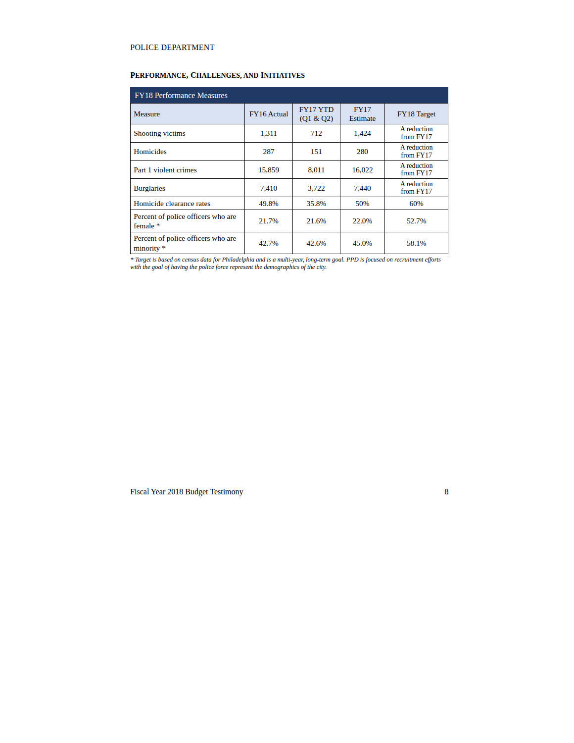POLICE DEPARTMENT
PERFORMANCE, CHALLENGES, AND INITIATIVES
FY18 Performance Measures
| Measure | FY16 Actual | FY17 YTD (Q1 & Q2) | FY17 Estimate | FY18 Target |
| --- | --- | --- | --- | --- |
| Shooting victims | 1,311 | 712 | 1,424 | A reduction from FY17 |
| Homicides | 287 | 151 | 280 | A reduction from FY17 |
| Part 1 violent crimes | 15,859 | 8,011 | 16,022 | A reduction from FY17 |
| Burglaries | 7,410 | 3,722 | 7,440 | A reduction from FY17 |
| Homicide clearance rates | 49.8% | 35.8% | 50% | 60% |
| Percent of police officers who are female * | 21.7% | 21.6% | 22.0% | 52.7% |
| Percent of police officers who are minority * | 42.7% | 42.6% | 45.0% | 58.1% |
* Target is based on census data for Philadelphia and is a multi-year, long-term goal. PPD is focused on recruitment efforts with the goal of having the police force represent the demographics of the city.
Fiscal Year 2018 Budget Testimony 8